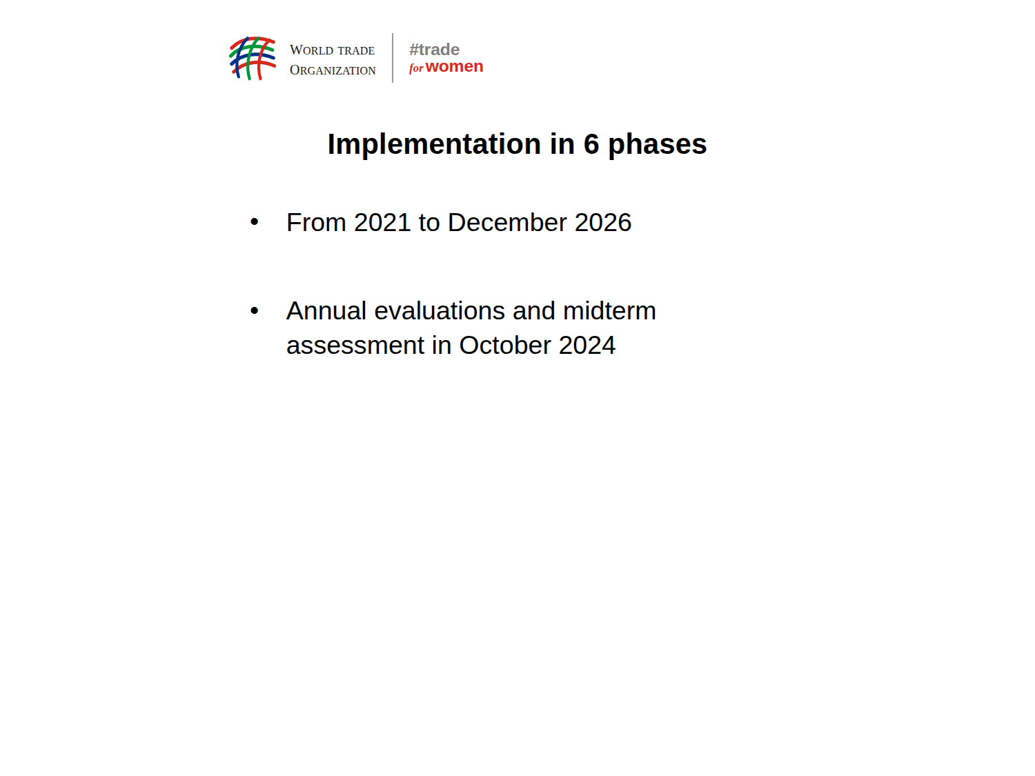World Trade Organization
#trade for women
Implementation in 6 phases
From 2021 to December 2026
Annual evaluations and midterm assessment in October 2024